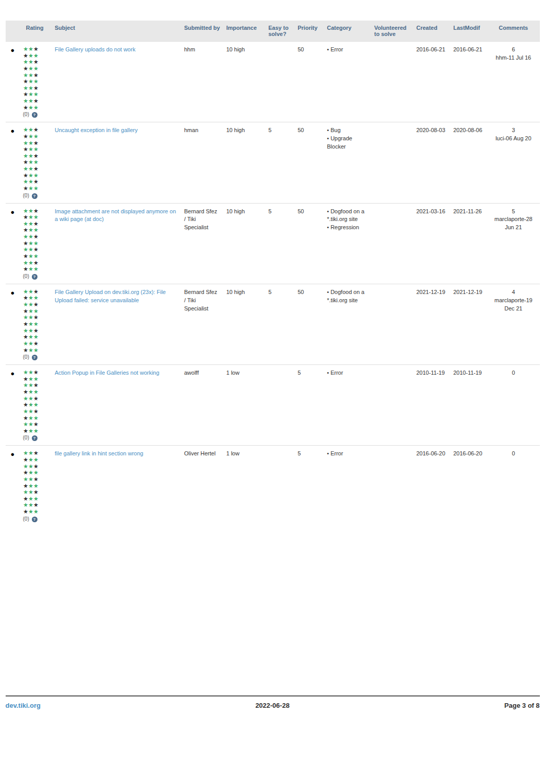| Rating | Subject | Submitted by | Importance | Easy to solve? | Priority | Category | Volunteered to solve | Created | LastModif | Comments |
| --- | --- | --- | --- | --- | --- | --- | --- | --- | --- | --- |
| ● | ★★ ★ ★ ★★ ★★ ★ ★ ★★ ★★ ★ ★ ★★ ★★ ★ ★ ★★ ★★ ★ ★ ★★ (0) ? | File Gallery uploads do not work | hhm | 10 high | | 50 | Error | | 2016-06-21 | 2016-06-21 | 6 hhm-11 Jul 16 |
| ● | ★★ ★ ★ ★★ ★★ ★ ★ ★★ ★★ ★ ★ ★★ ★★ ★ ★ ★★ ★★ ★ ★ ★★ (0) ? | Uncaught exception in file gallery | hman | 10 high | 5 | 50 | Bug Upgrade Blocker | | 2020-08-03 | 2020-08-06 | 3 luci-06 Aug 20 |
| ● | ★★ ★ ★ ★★ ★★ ★ ★ ★★ ★★ ★ ★ ★★ ★★ ★ ★ ★★ ★★ ★ ★ ★★ (0) ? | Image attachment are not displayed anymore on a wiki page (at doc) | Bernard Sfez / Tiki Specialist | 10 high | 5 | 50 | Dogfood on a *.tiki.org site Regression | | 2021-03-16 | 2021-11-26 | 5 marclaporte-28 Jun 21 |
| ● | ★★ ★ ★ ★★ ★★ ★ ★ ★★ ★★ ★ ★ ★★ ★★ ★ ★ ★★ ★★ ★ ★ ★★ (0) ? | File Gallery Upload on dev.tiki.org (23x): File Upload failed: service unavailable | Bernard Sfez / Tiki Specialist | 10 high | 5 | 50 | Dogfood on a *.tiki.org site | | 2021-12-19 | 2021-12-19 | 4 marclaporte-19 Dec 21 |
| ● | ★★ ★ ★ ★★ ★★ ★ ★ ★★ ★★ ★ ★ ★★ ★★ ★ ★ ★★ ★★ ★ ★ ★★ (0) ? | Action Popup in File Galleries not working | awolff | 1 low | | 5 | Error | | 2010-11-19 | 2010-11-19 | 0 |
| ● | ★★ ★ ★ ★★ ★★ ★ ★ ★★ ★★ ★ ★ ★★ ★★ ★ ★ ★★ ★★ ★ ★ ★★ (0) ? | file gallery link in hint section wrong | Oliver Hertel | 1 low | | 5 | Error | | 2016-06-20 | 2016-06-20 | 0 |
dev.tiki.org Page 3 of 8
2022-06-28